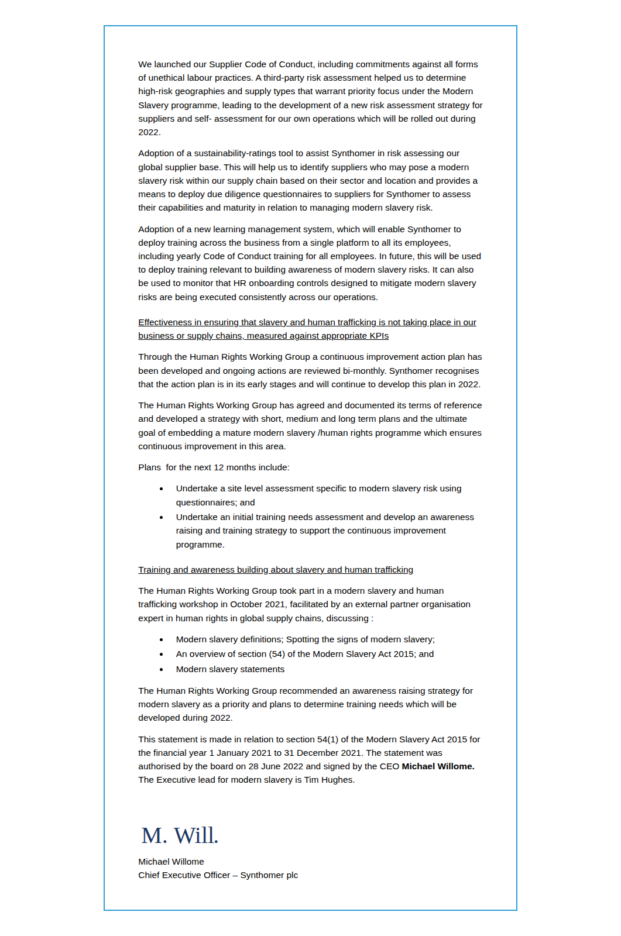We launched our Supplier Code of Conduct, including commitments against all forms of unethical labour practices. A third-party risk assessment helped us to determine high-risk geographies and supply types that warrant priority focus under the Modern Slavery programme, leading to the development of a new risk assessment strategy for suppliers and self- assessment for our own operations which will be rolled out during 2022.
Adoption of a sustainability-ratings tool to assist Synthomer in risk assessing our global supplier base. This will help us to identify suppliers who may pose a modern slavery risk within our supply chain based on their sector and location and provides a means to deploy due diligence questionnaires to suppliers for Synthomer to assess their capabilities and maturity in relation to managing modern slavery risk.
Adoption of a new learning management system, which will enable Synthomer to deploy training across the business from a single platform to all its employees, including yearly Code of Conduct training for all employees. In future, this will be used to deploy training relevant to building awareness of modern slavery risks. It can also be used to monitor that HR onboarding controls designed to mitigate modern slavery risks are being executed consistently across our operations.
Effectiveness in ensuring that slavery and human trafficking is not taking place in our business or supply chains, measured against appropriate KPIs
Through the Human Rights Working Group a continuous improvement action plan has been developed and ongoing actions are reviewed bi-monthly. Synthomer recognises that the action plan is in its early stages and will continue to develop this plan in 2022.
The Human Rights Working Group has agreed and documented its terms of reference and developed a strategy with short, medium and long term plans and the ultimate goal of embedding a mature modern slavery /human rights programme which ensures continuous improvement in this area.
Plans for the next 12 months include:
Undertake a site level assessment specific to modern slavery risk using questionnaires; and
Undertake an initial training needs assessment and develop an awareness raising and training strategy to support the continuous improvement programme.
Training and awareness building about slavery and human trafficking
The Human Rights Working Group took part in a modern slavery and human trafficking workshop in October 2021, facilitated by an external partner organisation expert in human rights in global supply chains, discussing :
Modern slavery definitions; Spotting the signs of modern slavery;
An overview of section (54) of the Modern Slavery Act 2015; and
Modern slavery statements
The Human Rights Working Group recommended an awareness raising strategy for modern slavery as a priority and plans to determine training needs which will be developed during 2022.
This statement is made in relation to section 54(1) of the Modern Slavery Act 2015 for the financial year 1 January 2021 to 31 December 2021. The statement was authorised by the board on 28 June 2022 and signed by the CEO Michael Willome. The Executive lead for modern slavery is Tim Hughes.
M. Will.
Michael Willome
Chief Executive Officer – Synthomer plc